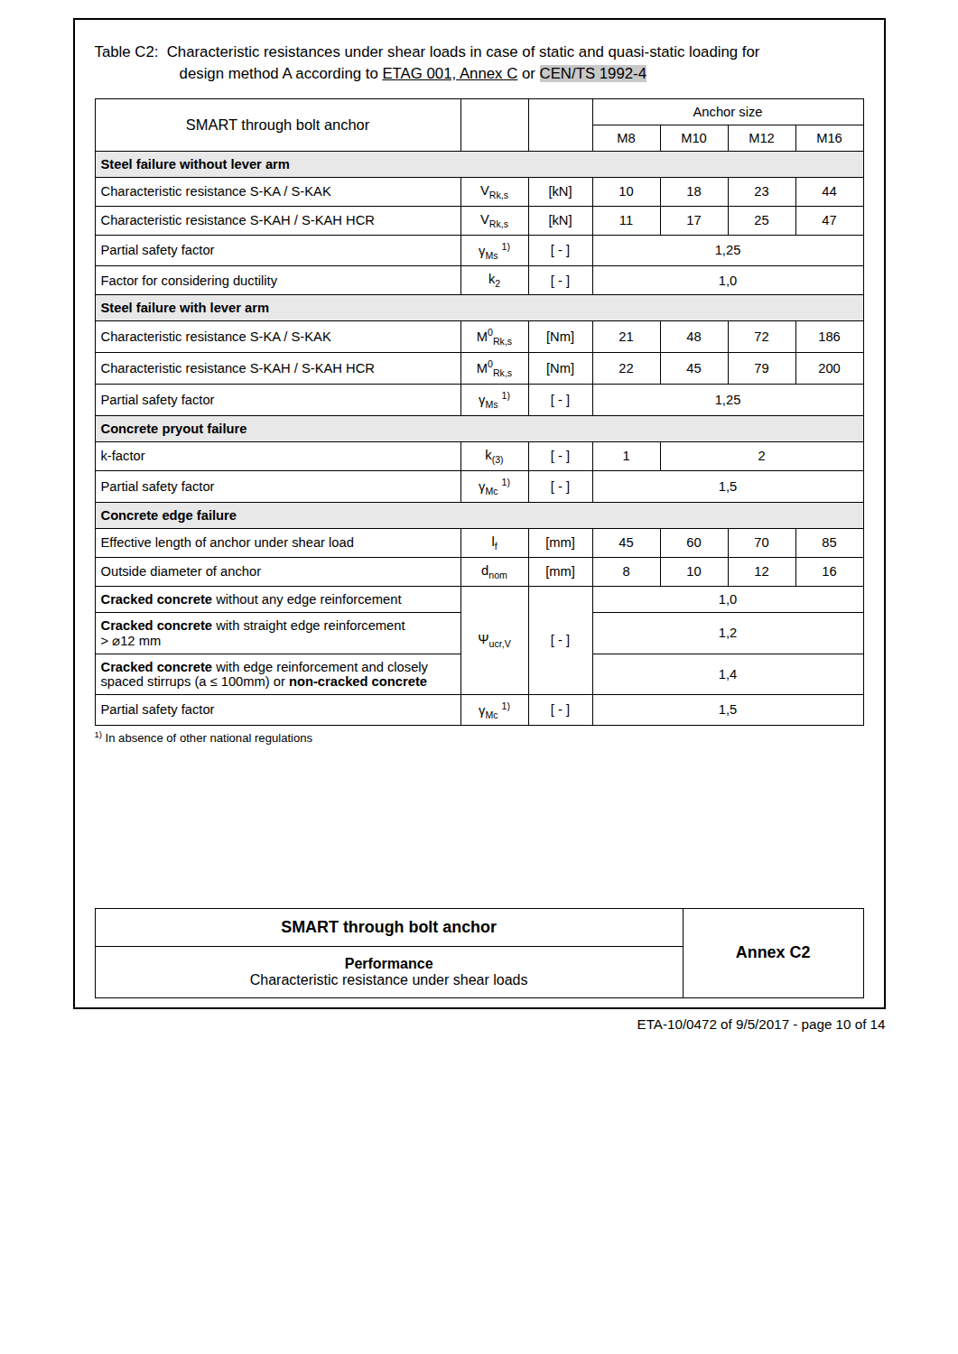Table C2: Characteristic resistances under shear loads in case of static and quasi-static loading for design method A according to ETAG 001, Annex C or CEN/TS 1992-4
| SMART through bolt anchor | | | Anchor size |
| --- | --- | --- | --- |
| M8 | M10 | M12 | M16 |
| Steel failure without lever arm |
| Characteristic resistance S-KA / S-KAK | V Rk,s | [kN] | 10 | 18 | 23 | 44 |
| Characteristic resistance S-KAH / S-KAH HCR | V Rk,s | [kN] | 11 | 17 | 25 | 47 |
| Partial safety factor | γ Ms 1) | [ - ] | 1,25 |
| Factor for considering ductility | k 2 | [ - ] | 1,0 |
| Steel failure with lever arm |
| Characteristic resistance S-KA / S-KAK | M 0 Rk,s | [Nm] | 21 | 48 | 72 | 186 |
| Characteristic resistance S-KAH / S-KAH HCR | M 0 Rk,s | [Nm] | 22 | 45 | 79 | 200 |
| Partial safety factor | γ Ms 1) | [ - ] | 1,25 |
| Concrete pryout failure |
| k-factor | k (3) | [ - ] | 1 | 2 |
| Partial safety factor | γ Mc 1) | [ - ] | 1,5 |
| Concrete edge failure |
| Effective length of anchor under shear load | l f | [mm] | 45 | 60 | 70 | 85 |
| Outside diameter of anchor | d nom | [mm] | 8 | 10 | 12 | 16 |
| Cracked concrete without any edge reinforcement | Ψ ucr,V | [ - ] | 1,0 |
| Cracked concrete with straight edge reinforcement > ⌀12 mm | 1,2 |
| Cracked concrete with edge reinforcement and closely spaced stirrups (a ≤ 100mm) or non-cracked concrete | 1,4 |
| Partial safety factor | γ Mc 1) | [ - ] | 1,5 |
1) In absence of other national regulations
| SMART through bolt anchor | Annex C2 |
| Performance Characteristic resistance under shear loads |
ETA-10/0472 of 9/5/2017 - page 10 of 14